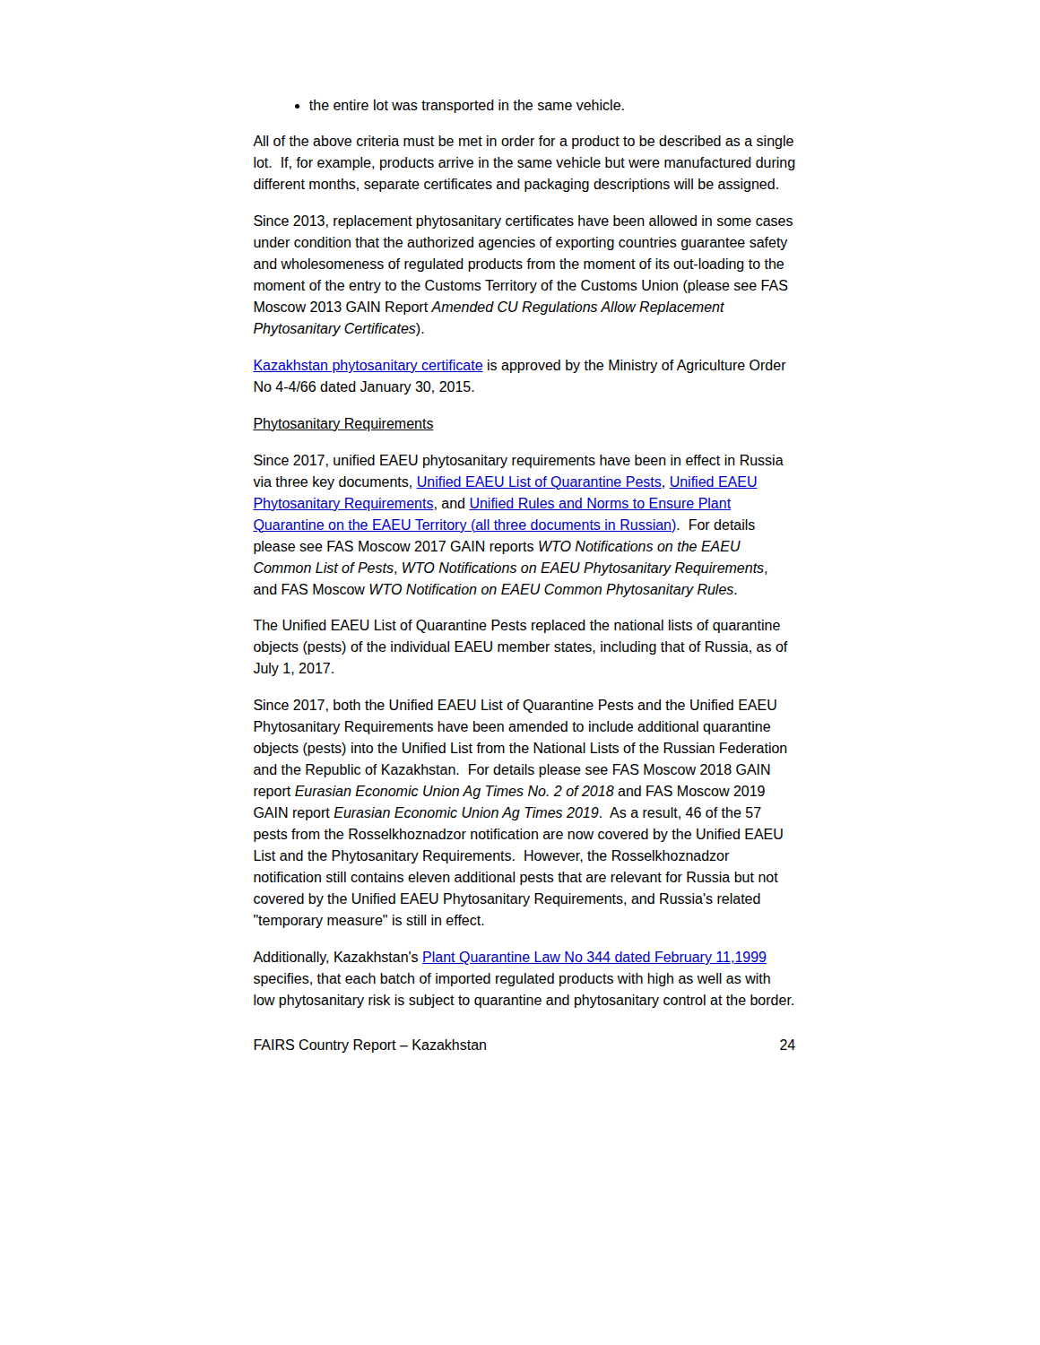the entire lot was transported in the same vehicle.
All of the above criteria must be met in order for a product to be described as a single lot. If, for example, products arrive in the same vehicle but were manufactured during different months, separate certificates and packaging descriptions will be assigned.
Since 2013, replacement phytosanitary certificates have been allowed in some cases under condition that the authorized agencies of exporting countries guarantee safety and wholesomeness of regulated products from the moment of its out-loading to the moment of the entry to the Customs Territory of the Customs Union (please see FAS Moscow 2013 GAIN Report Amended CU Regulations Allow Replacement Phytosanitary Certificates).
Kazakhstan phytosanitary certificate is approved by the Ministry of Agriculture Order No 4-4/66 dated January 30, 2015.
Phytosanitary Requirements
Since 2017, unified EAEU phytosanitary requirements have been in effect in Russia via three key documents, Unified EAEU List of Quarantine Pests, Unified EAEU Phytosanitary Requirements, and Unified Rules and Norms to Ensure Plant Quarantine on the EAEU Territory (all three documents in Russian). For details please see FAS Moscow 2017 GAIN reports WTO Notifications on the EAEU Common List of Pests, WTO Notifications on EAEU Phytosanitary Requirements, and FAS Moscow WTO Notification on EAEU Common Phytosanitary Rules.
The Unified EAEU List of Quarantine Pests replaced the national lists of quarantine objects (pests) of the individual EAEU member states, including that of Russia, as of July 1, 2017.
Since 2017, both the Unified EAEU List of Quarantine Pests and the Unified EAEU Phytosanitary Requirements have been amended to include additional quarantine objects (pests) into the Unified List from the National Lists of the Russian Federation and the Republic of Kazakhstan. For details please see FAS Moscow 2018 GAIN report Eurasian Economic Union Ag Times No. 2 of 2018 and FAS Moscow 2019 GAIN report Eurasian Economic Union Ag Times 2019. As a result, 46 of the 57 pests from the Rosselkhoznadzor notification are now covered by the Unified EAEU List and the Phytosanitary Requirements. However, the Rosselkhoznadzor notification still contains eleven additional pests that are relevant for Russia but not covered by the Unified EAEU Phytosanitary Requirements, and Russia's related "temporary measure" is still in effect.
Additionally, Kazakhstan's Plant Quarantine Law No 344 dated February 11,1999 specifies, that each batch of imported regulated products with high as well as with low phytosanitary risk is subject to quarantine and phytosanitary control at the border.
FAIRS Country Report – Kazakhstan 24